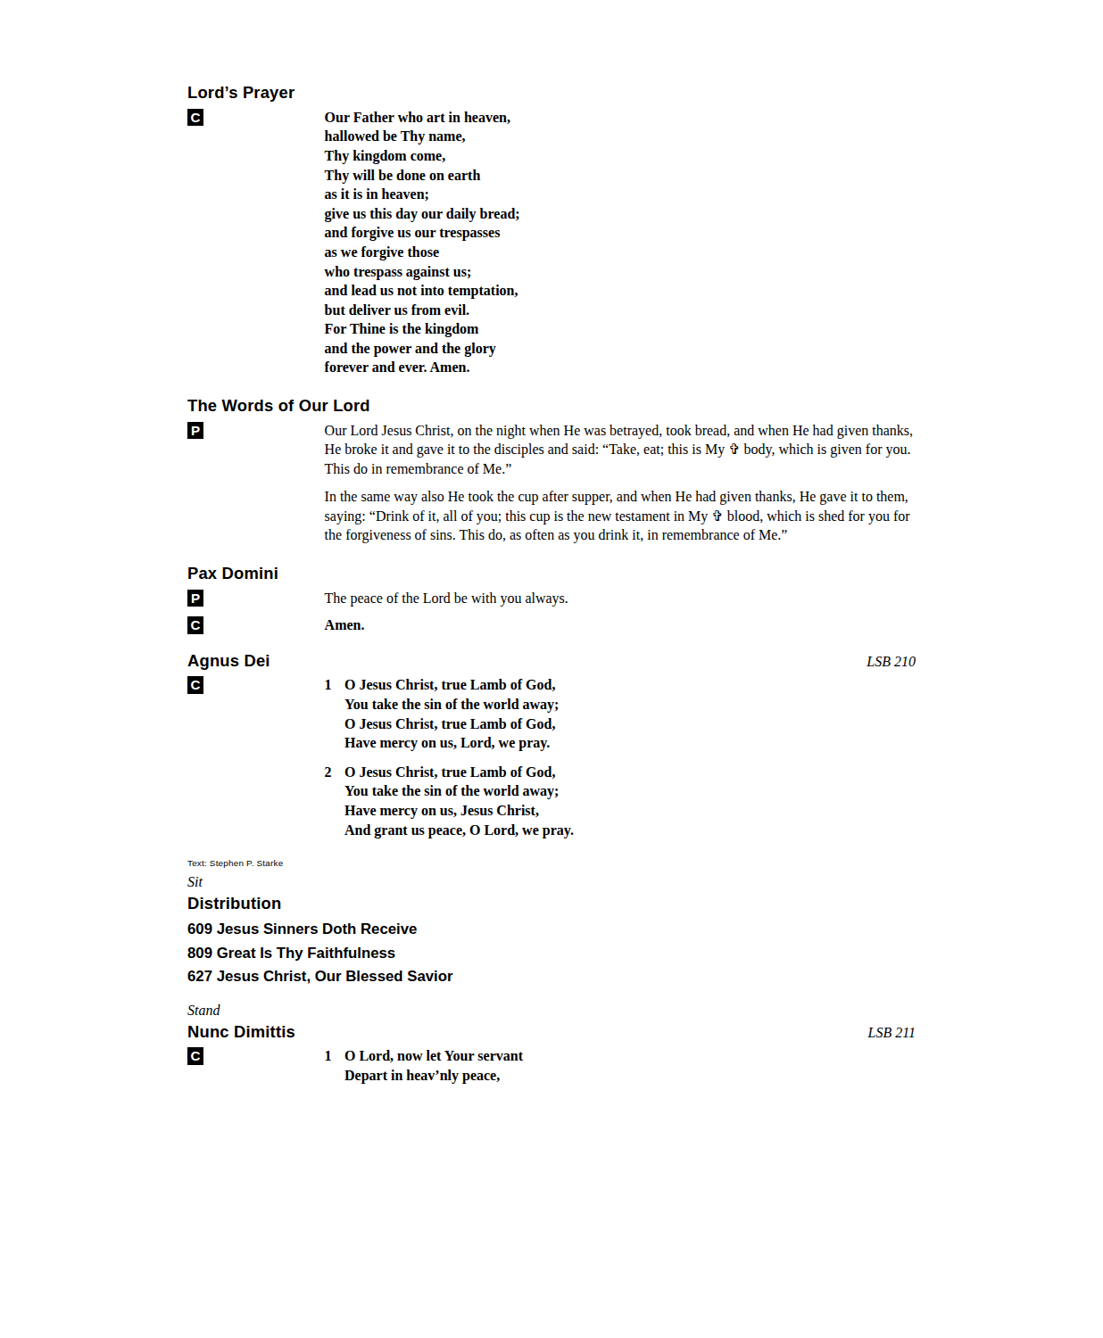Lord’s Prayer
C
Our Father who art in heaven,
hallowed be Thy name,
Thy kingdom come,
Thy will be done on earth
as it is in heaven;
give us this day our daily bread;
and forgive us our trespasses
as we forgive those
who trespass against us;
and lead us not into temptation,
but deliver us from evil.
For Thine is the kingdom
and the power and the glory
forever and ever. Amen.
The Words of Our Lord
P
Our Lord Jesus Christ, on the night when He was betrayed, took bread, and when He had given thanks, He broke it and gave it to the disciples and said: “Take, eat; this is My ✞ body, which is given for you. This do in remembrance of Me.”
In the same way also He took the cup after supper, and when He had given thanks, He gave it to them, saying: “Drink of it, all of you; this cup is the new testament in My ✞ blood, which is shed for you for the forgiveness of sins. This do, as often as you drink it, in remembrance of Me.”
Pax Domini
P
The peace of the Lord be with you always.
C
Amen.
Agnus Dei
LSB 210
C
1
O Jesus Christ, true Lamb of God,
You take the sin of the world away;
O Jesus Christ, true Lamb of God,
Have mercy on us, Lord, we pray.
2
O Jesus Christ, true Lamb of God,
You take the sin of the world away;
Have mercy on us, Jesus Christ,
And grant us peace, O Lord, we pray.
Text: Stephen P. Starke
Sit
Distribution
609 Jesus Sinners Doth Receive
809 Great Is Thy Faithfulness
627 Jesus Christ, Our Blessed Savior
Stand
Nunc Dimittis
LSB 211
C
1
O Lord, now let Your servant
Depart in heav’nly peace,